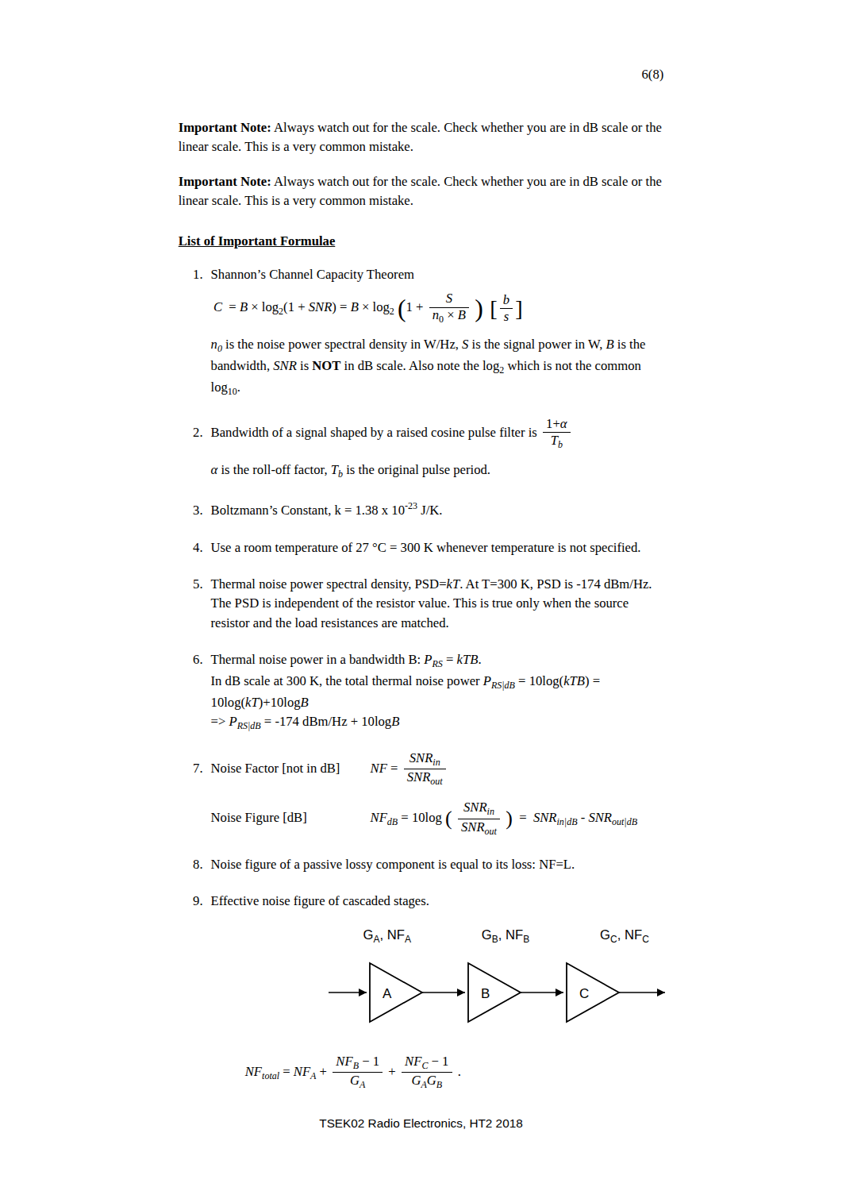6(8)
Important Note: Always watch out for the scale. Check whether you are in dB scale or the linear scale. This is a very common mistake.
Important Note: Always watch out for the scale. Check whether you are in dB scale or the linear scale. This is a very common mistake.
List of Important Formulae
Shannon’s Channel Capacity Theorem
C = B × log2(1 + SNR) = B × log2 (1 + Sn 0 × B ) [bs]
n0 is the noise power spectral density in W/Hz, S is the signal power in W, B is the bandwidth, SNR is NOT in dB scale. Also note the log2 which is not the common log10.
Bandwidth of a signal shaped by a raised cosine pulse filter is 1+α Tb
α is the roll-off factor, Tb is the original pulse period.
Boltzmann’s Constant, k = 1.38 x 10-23 J/K.
Use a room temperature of 27 °C = 300 K whenever temperature is not specified.
Thermal noise power spectral density, PSD=kT. At T=300 K, PSD is -174 dBm/Hz. The PSD is independent of the resistor value. This is true only when the source resistor and the load resistances are matched.
Thermal noise power in a bandwidth B: PRS = kTB.
In dB scale at 300 K, the total thermal noise power PRS|dB = 10log(kTB) = 10log(kT)+10logB
=> PRS|dB = -174 dBm/Hz + 10logB
Noise Factor [not in dB] NF = SNRin SNRout
Noise Figure [dB] NFdB = 10log ( SNRin SNRout ) = SNRin|dB - SNRout|dB
Noise figure of a passive lossy component is equal to its loss: NF=L.
Effective noise figure of cascaded stages.
GA, NFA GB, NFB GC, NFC
A B C
NFtotal = NFA + NFB − 1 GA + NFC − 1 GAGB .
TSEK02 Radio Electronics, HT2 2018